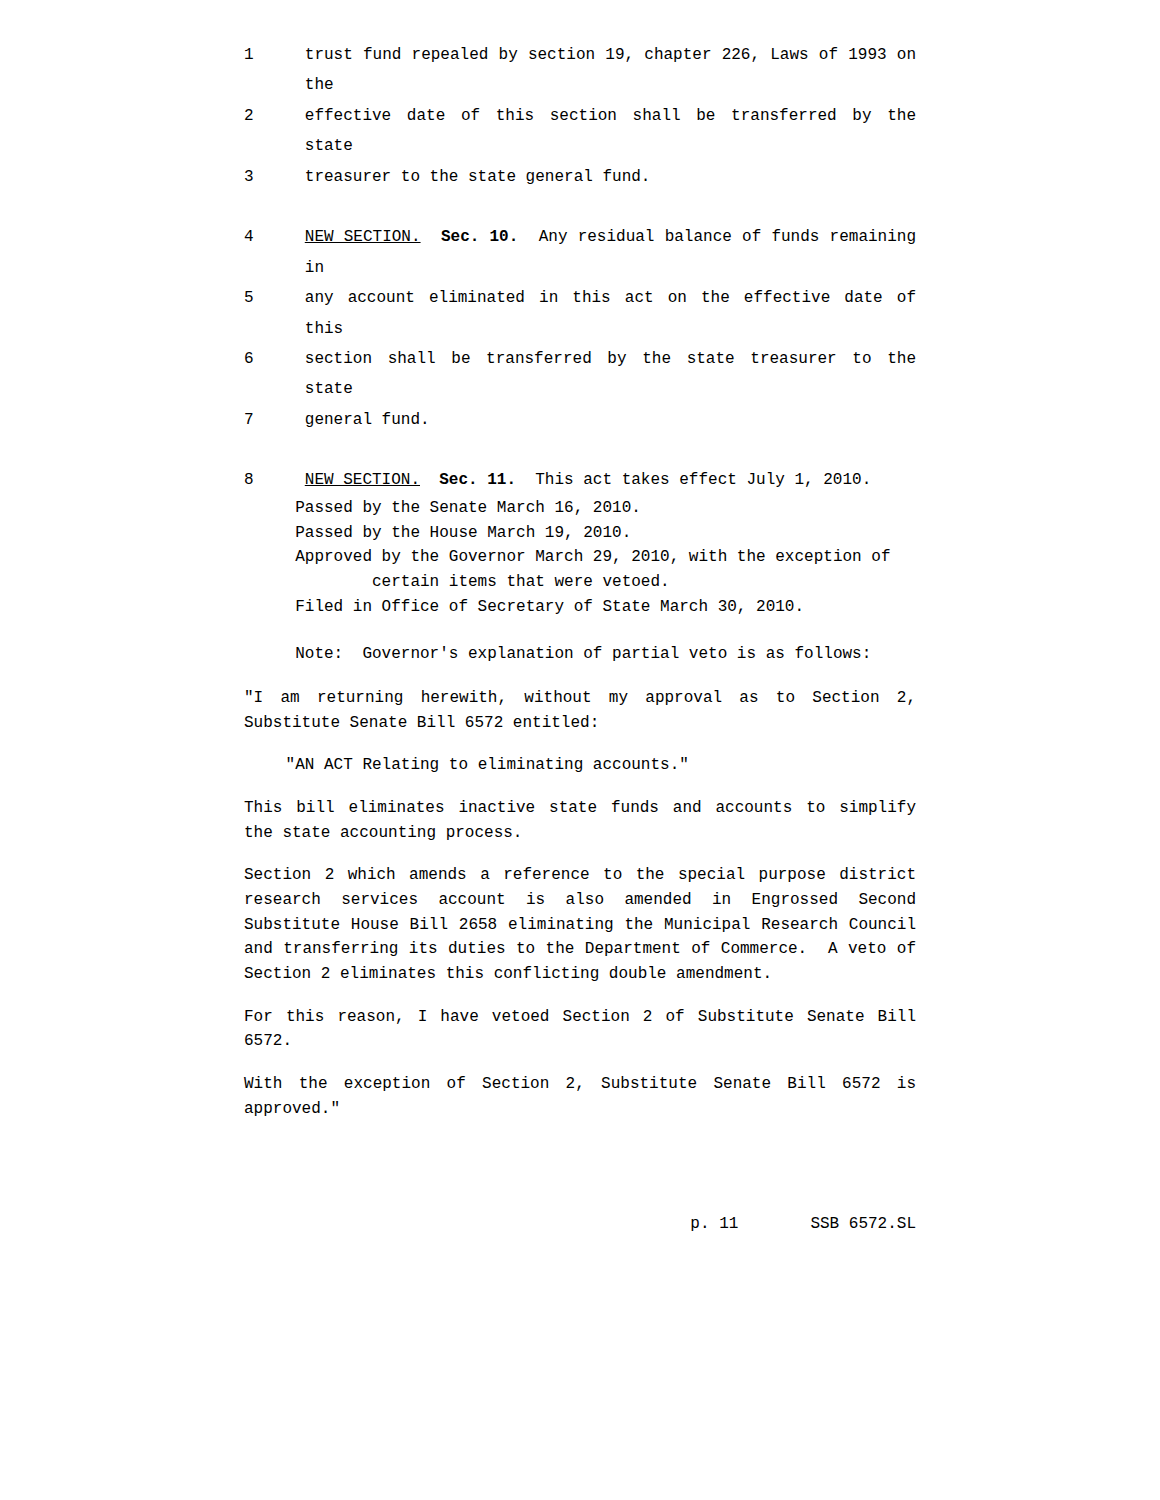1
trust fund repealed by section 19, chapter 226, Laws of 1993 on the
2
effective date of this section shall be transferred by the state
3
treasurer to the state general fund.
4
NEW SECTION. Sec. 10. Any residual balance of funds remaining in
5
any account eliminated in this act on the effective date of this
6
section shall be transferred by the state treasurer to the state
7
general fund.
8
NEW SECTION. Sec. 11. This act takes effect July 1, 2010.
Passed by the Senate March 16, 2010.
Passed by the House March 19, 2010.
Approved by the Governor March 29, 2010, with the exception of
certain items that were vetoed.
Filed in Office of Secretary of State March 30, 2010.
Note: Governor's explanation of partial veto is as follows:
"I am returning herewith, without my approval as to Section 2, Substitute Senate Bill 6572 entitled:
"AN ACT Relating to eliminating accounts."
This bill eliminates inactive state funds and accounts to simplify the state accounting process.
Section 2 which amends a reference to the special purpose district research services account is also amended in Engrossed Second Substitute House Bill 2658 eliminating the Municipal Research Council and transferring its duties to the Department of Commerce. A veto of Section 2 eliminates this conflicting double amendment.
For this reason, I have vetoed Section 2 of Substitute Senate Bill 6572.
With the exception of Section 2, Substitute Senate Bill 6572 is approved."
p. 11
SSB 6572.SL